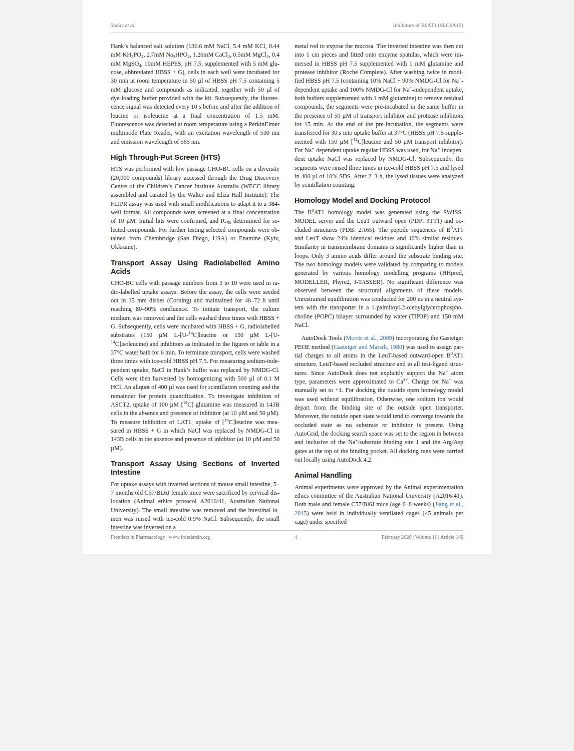Yadav et al.
Inhibitors of B0AT1 (SLC6A19)
Hank’s balanced salt solution (136.6 mM NaCl, 5.4 mM KCl, 0.44 mM KH2PO4, 2.7mM Na2HPO4, 1.26mM CaCl2, 0.5mM MgCl2, 0.4 mM MgSO4, 10mM HEPES, pH 7.5, supplemented with 5 mM glucose, abbreviated HBSS + G), cells in each well were incubated for 30 min at room temperature in 50 µl of HBSS pH 7.5 containing 5 mM glucose and compounds as indicated, together with 50 µl of dye-loading buffer provided with the kit. Subsequently, the fluorescence signal was detected every 10 s before and after the addition of leucine or isoleucine at a final concentration of 1.5 mM. Fluorescence was detected at room temperature using a PerkinElmer multimode Plate Reader, with an excitation wavelength of 530 nm and emission wavelength of 565 nm.
High Through-Put Screen (HTS)
HTS was performed with low passage CHO-BC cells on a diversity (20,000 compounds) library accessed through the Drug Discovery Centre of the Children’s Cancer Institute Australia (WECC library assembled and curated by the Walter and Eliza Hall Institute). The FLIPR assay was used with small modifications to adapt it to a 384-well format. All compounds were screened at a final concentration of 10 µM. Initial hits were confirmed, and IC50 determined for selected compounds. For further testing selected compounds were obtained from Chembridge (San Diego, USA) or Enamine (Kyiv, Ukkraine).
Transport Assay Using Radiolabelled Amino Acids
CHO-BC cells with passage numbers from 3 to 10 were used in radio-labelled uptake assays. Before the assay, the cells were seeded out in 35 mm dishes (Corning) and maintained for 48–72 h until reaching 80–90% confluence. To initiate transport, the culture medium was removed and the cells washed three times with HBSS + G. Subsequently, cells were incubated with HBSS + G, radiolabelled substrates (150 µM L-[U-14C]leucine or 150 µM L-[U-14C]isoleucine) and inhibitors as indicated in the figures or table in a 37°C water bath for 6 min. To terminate transport, cells were washed three times with ice-cold HBSS pH 7.5. For measuring sodium-independent uptake, NaCl in Hank’s buffer was replaced by NMDG-Cl. Cells were then harvested by homogenizing with 500 µl of 0.1 M HCl. An aliquot of 400 µl was used for scintillation counting and the remainder for protein quantification. To investigate inhibition of ASCT2, uptake of 100 µM [14C] glutamine was measured in 143B cells in the absence and presence of inhibitor (at 10 µM and 50 µM). To measure inhibition of LAT1, uptake of [14C]leucine was measured in HBSS + G in which NaCl was replaced by NMDG-Cl in 143B cells in the absence and presence of inhibitor (at 10 µM and 50 µM).
Transport Assay Using Sections of Inverted Intestine
For uptake assays with inverted sections of mouse small intestine, 5–7 months old C57/BL6J female mice were sacrificed by cervical dislocation (Animal ethics protocol A2016/41, Australian National University). The small intestine was removed and the intestinal lumen was rinsed with ice-cold 0.9% NaCl. Subsequently, the small intestine was inverted on a
metal rod to expose the mucosa. The inverted intestine was then cut into 1 cm pieces and fitted onto enzyme spatulas, which were immersed in HBSS pH 7.5 supplemented with 1 mM glutamine and protease inhibitor (Roche Complete). After washing twice in modified HBSS pH 7.5 (containing 10% NaCl + 90% NMDG-Cl for Na+-dependent uptake and 100% NMDG-Cl for Na+-independent uptake, both buffers supplemented with 1 mM glutamine) to remove residual compounds, the segments were pre-incubated in the same buffer in the presence of 50 µM of transport inhibitor and protease inhibitors for 15 min. At the end of the pre-incubation, the segments were transferred for 30 s into uptake buffer at 37°C (HBSS pH 7.5 supplemented with 150 µM [14C]leucine and 50 µM transport inhibitor). For Na+-dependent uptake regular HBSS was used, for Na+-independent uptake NaCl was replaced by NMDG-Cl. Subsequently, the segments were rinsed three times in ice-cold HBSS pH 7.5 and lysed in 400 µl of 10% SDS. After 2–3 h, the lysed tissues were analyzed by scintillation counting.
Homology Model and Docking Protocol
The B0AT1 homology model was generated using the SWISS-MODEL server and the LeuT outward open (PDP: 3TT1) and occluded structures (PDB: 2A65). The peptide sequences of B0AT1 and LeuT show 24% identical residues and 40% similar residues. Similarity in transmembrane domains is significantly higher than in loops. Only 3 amino acids differ around the substrate binding site. The two homology models were validated by comparing to models generated by various homology modelling programs (HHpred, MODELLER, Phyre2, I-TASSER). No significant difference was observed between the structural alignments of these models. Unrestrained equilibration was conducted for 200 ns in a neutral system with the transporter in a 1-palmitoyl-2-oleoylglycerophosphocholine (POPC) bilayer surrounded by water (TIP3P) and 150 mM NaCl.
AutoDock Tools (Morris et al., 2009) incorporating the Gasteiger PEOE method (Gasteiger and Marsili, 1980) was used to assign partial charges to all atoms in the LeuT-based outward-open B0AT1 structure, LeuT-based occluded structure and to all test-ligand structures. Since AutoDock does not explicitly support the Na+ atom type, parameters were approximated to Ca2+. Charge for Na+ was manually set to +1. For docking the outside open homology model was used without equilibration. Otherwise, one sodium ion would depart from the binding site of the outside open transporter. Moreover, the outside open state would tend to converge towards the occluded state as no substrate or inhibitor is present. Using AutoGrid, the docking search space was set to the region in between and inclusive of the Na+/substrate binding site 1 and the Arg/Asp gates at the top of the binding pocket. All docking runs were carried out locally using AutoDock 4.2.
Animal Handling
Animal experiments were approved by the Animal experimentation ethics committee of the Australian National University (A2016/41). Both male and female C57/Bl6J mice (age 6–8 weeks) (Jiang et al., 2015) were held in individually ventilated cages (<5 animals per cage) under specified
Frontiers in Pharmacology | www.frontiersin.org
4
February 2020 | Volume 11 | Article 140